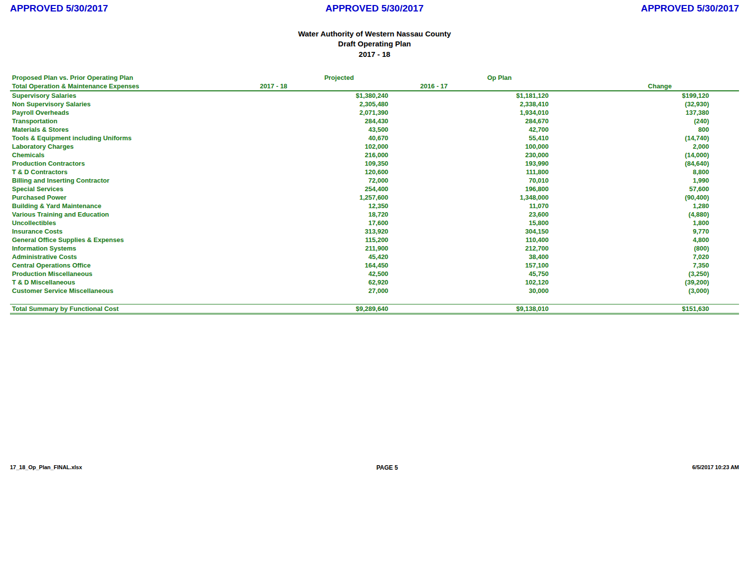APPROVED 5/30/2017 APPROVED 5/30/2017 APPROVED 5/30/2017
Water Authority of Western Nassau County
Draft Operating Plan
2017 - 18
| Proposed Plan vs. Prior Operating Plan | Projected | Op Plan | |
| Total Operation & Maintenance Expenses | 2017 - 18 | 2016 - 17 | Change |
| Supervisory Salaries | $1,380,240 | $1,181,120 | $199,120 |
| Non Supervisory Salaries | 2,305,480 | 2,338,410 | (32,930) |
| Payroll Overheads | 2,071,390 | 1,934,010 | 137,380 |
| Transportation | 284,430 | 284,670 | (240) |
| Materials & Stores | 43,500 | 42,700 | 800 |
| Tools & Equipment including Uniforms | 40,670 | 55,410 | (14,740) |
| Laboratory Charges | 102,000 | 100,000 | 2,000 |
| Chemicals | 216,000 | 230,000 | (14,000) |
| Production Contractors | 109,350 | 193,990 | (84,640) |
| T & D Contractors | 120,600 | 111,800 | 8,800 |
| Billing and Inserting Contractor | 72,000 | 70,010 | 1,990 |
| Special Services | 254,400 | 196,800 | 57,600 |
| Purchased Power | 1,257,600 | 1,348,000 | (90,400) |
| Building & Yard Maintenance | 12,350 | 11,070 | 1,280 |
| Various Training and Education | 18,720 | 23,600 | (4,880) |
| Uncollectibles | 17,600 | 15,800 | 1,800 |
| Insurance Costs | 313,920 | 304,150 | 9,770 |
| General Office Supplies & Expenses | 115,200 | 110,400 | 4,800 |
| Information Systems | 211,900 | 212,700 | (800) |
| Administrative Costs | 45,420 | 38,400 | 7,020 |
| Central Operations Office | 164,450 | 157,100 | 7,350 |
| Production Miscellaneous | 42,500 | 45,750 | (3,250) |
| T & D Miscellaneous | 62,920 | 102,120 | (39,200) |
| Customer Service Miscellaneous | 27,000 | 30,000 | (3,000) |
| Total Summary by Functional Cost | $9,289,640 | $9,138,010 | $151,630 |
17_18_Op_Plan_FINAL.xlsx PAGE 5 6/5/2017 10:23 AM